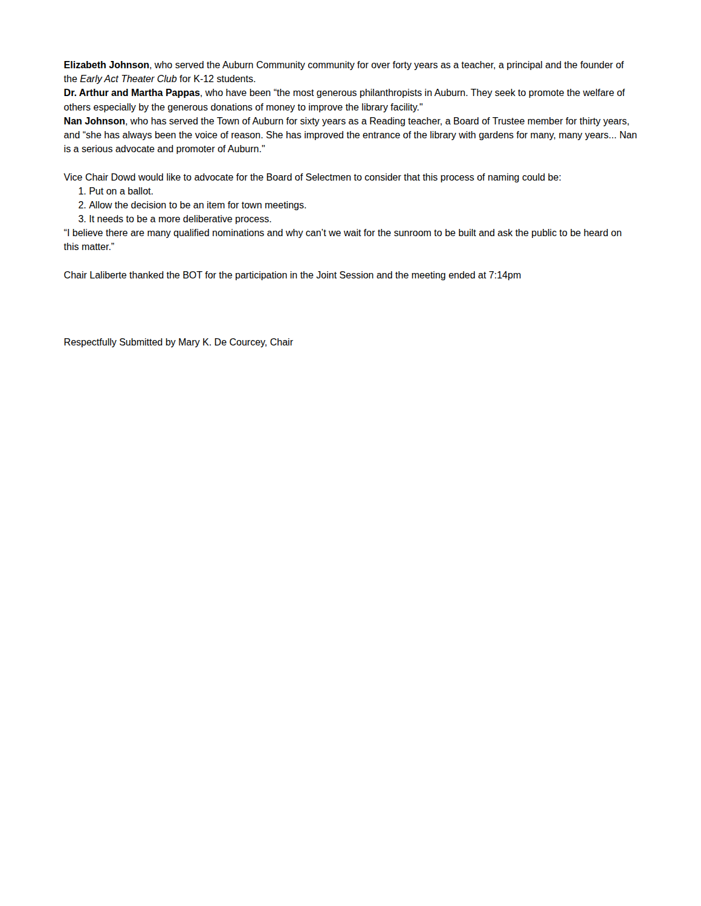Elizabeth Johnson, who served the Auburn Community community for over forty years as a teacher, a principal and the founder of the Early Act Theater Club for K-12 students.
Dr. Arthur and Martha Pappas, who have been “the most generous philanthropists in Auburn. They seek to promote the welfare of others especially by the generous donations of money to improve the library facility."
Nan Johnson, who has served the Town of Auburn for sixty years as a Reading teacher, a Board of Trustee member for thirty years, and “she has always been the voice of reason. She has improved the entrance of the library with gardens for many, many years... Nan is a serious advocate and promoter of Auburn."
Vice Chair Dowd would like to advocate for the Board of Selectmen to consider that this process of naming could be:
Put on a ballot.
Allow the decision to be an item for town meetings.
It needs to be a more deliberative process.
“I believe there are many qualified nominations and why can’t we wait for the sunroom to be built and ask the public to be heard on this matter.”
Chair Laliberte thanked the BOT for the participation in the Joint Session and the meeting ended at 7:14pm
Respectfully Submitted by Mary K. De Courcey, Chair